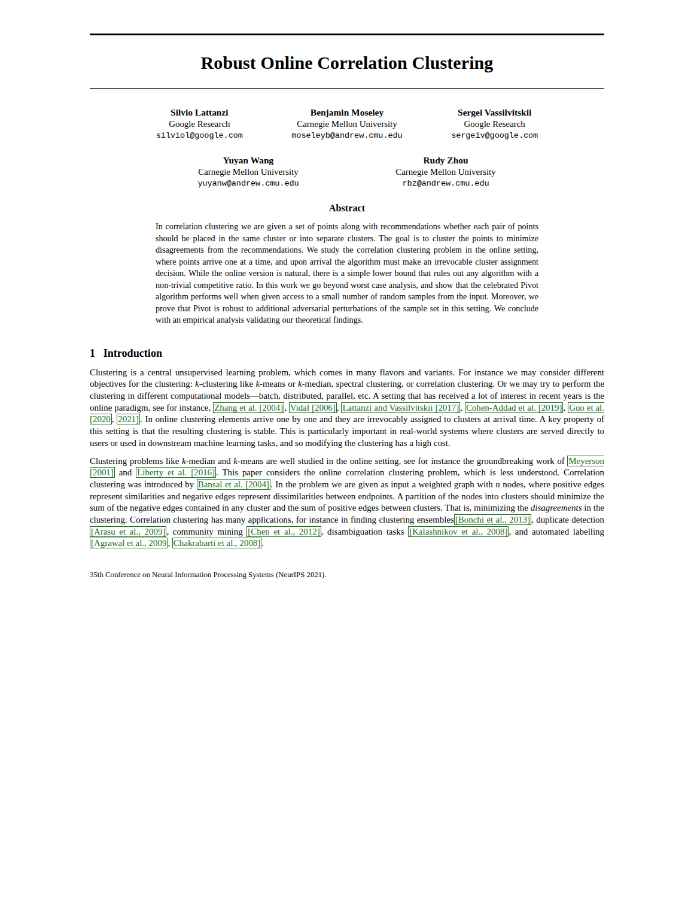Robust Online Correlation Clustering
Silvio Lattanzi
Google Research
silviol@google.com
Benjamin Moseley
Carnegie Mellon University
moseleyb@andrew.cmu.edu
Sergei Vassilvitskii
Google Research
sergeiv@google.com
Yuyan Wang
Carnegie Mellon University
yuyanw@andrew.cmu.edu
Rudy Zhou
Carnegie Mellon University
rbz@andrew.cmu.edu
Abstract
In correlation clustering we are given a set of points along with recommendations whether each pair of points should be placed in the same cluster or into separate clusters. The goal is to cluster the points to minimize disagreements from the recommendations. We study the correlation clustering problem in the online setting, where points arrive one at a time, and upon arrival the algorithm must make an irrevocable cluster assignment decision. While the online version is natural, there is a simple lower bound that rules out any algorithm with a non-trivial competitive ratio. In this work we go beyond worst case analysis, and show that the celebrated Pivot algorithm performs well when given access to a small number of random samples from the input. Moreover, we prove that Pivot is robust to additional adversarial perturbations of the sample set in this setting. We conclude with an empirical analysis validating our theoretical findings.
1 Introduction
Clustering is a central unsupervised learning problem, which comes in many flavors and variants. For instance we may consider different objectives for the clustering: k-clustering like k-means or k-median, spectral clustering, or correlation clustering. Or we may try to perform the clustering in different computational models—batch, distributed, parallel, etc. A setting that has received a lot of interest in recent years is the online paradigm, see for instance, Zhang et al. [2004], Vidal [2006], Lattanzi and Vassilvitskii [2017], Cohen-Addad et al. [2019], Guo et al. [2020, 2021]. In online clustering elements arrive one by one and they are irrevocably assigned to clusters at arrival time. A key property of this setting is that the resulting clustering is stable. This is particularly important in real-world systems where clusters are served directly to users or used in downstream machine learning tasks, and so modifying the clustering has a high cost.
Clustering problems like k-median and k-means are well studied in the online setting, see for instance the groundbreaking work of Meyerson [2001] and Liberty et al. [2016]. This paper considers the online correlation clustering problem, which is less understood. Correlation clustering was introduced by Bansal et al. [2004]. In the problem we are given as input a weighted graph with n nodes, where positive edges represent similarities and negative edges represent dissimilarities between endpoints. A partition of the nodes into clusters should minimize the sum of the negative edges contained in any cluster and the sum of positive edges between clusters. That is, minimizing the disagreements in the clustering. Correlation clustering has many applications, for instance in finding clustering ensembles[Bonchi et al., 2013], duplicate detection [Arasu et al., 2009], community mining [Chen et al., 2012], disambiguation tasks [Kalashnikov et al., 2008], and automated labelling [Agrawal et al., 2009, Chakrabarti et al., 2008].
35th Conference on Neural Information Processing Systems (NeurIPS 2021).